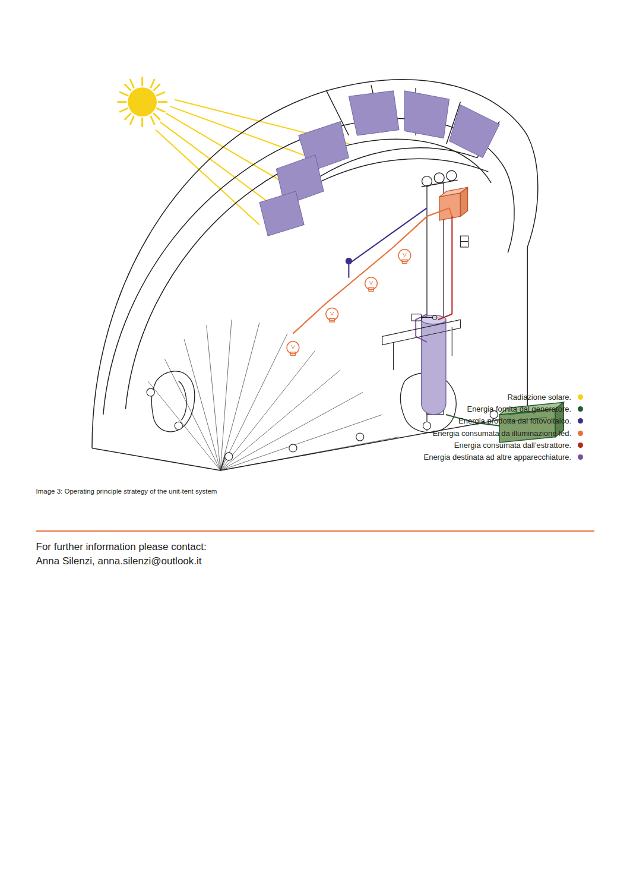Radiazione solare.
Energia fornita dal generatore.
Energia prodotta dal fotovoltaico.
Energia consumata da illuminazione led.
Energia consumata dall’estrattore.
Energia destinata ad altre apparecchiature.
Image 3: Operating principle strategy of the unit-tent system
For further information please contact:
Anna Silenzi, anna.silenzi@outlook.it